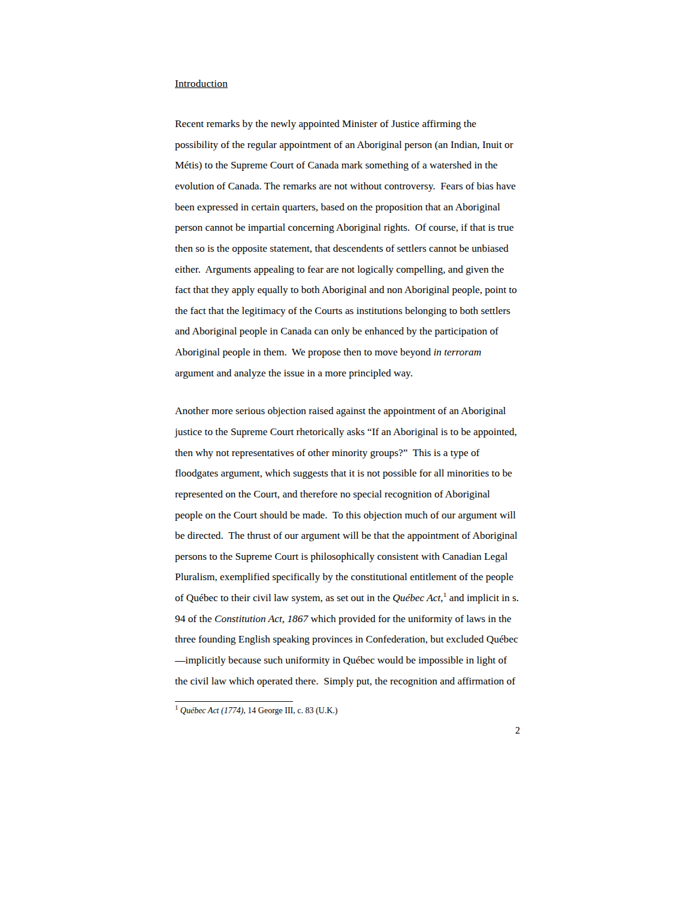Introduction
Recent remarks by the newly appointed Minister of Justice affirming the possibility of the regular appointment of an Aboriginal person (an Indian, Inuit or Métis) to the Supreme Court of Canada mark something of a watershed in the evolution of Canada. The remarks are not without controversy. Fears of bias have been expressed in certain quarters, based on the proposition that an Aboriginal person cannot be impartial concerning Aboriginal rights. Of course, if that is true then so is the opposite statement, that descendents of settlers cannot be unbiased either. Arguments appealing to fear are not logically compelling, and given the fact that they apply equally to both Aboriginal and non Aboriginal people, point to the fact that the legitimacy of the Courts as institutions belonging to both settlers and Aboriginal people in Canada can only be enhanced by the participation of Aboriginal people in them. We propose then to move beyond in terroram argument and analyze the issue in a more principled way.
Another more serious objection raised against the appointment of an Aboriginal justice to the Supreme Court rhetorically asks “If an Aboriginal is to be appointed, then why not representatives of other minority groups?” This is a type of floodgates argument, which suggests that it is not possible for all minorities to be represented on the Court, and therefore no special recognition of Aboriginal people on the Court should be made. To this objection much of our argument will be directed. The thrust of our argument will be that the appointment of Aboriginal persons to the Supreme Court is philosophically consistent with Canadian Legal Pluralism, exemplified specifically by the constitutional entitlement of the people of Québec to their civil law system, as set out in the Québec Act,1 and implicit in s. 94 of the Constitution Act, 1867 which provided for the uniformity of laws in the three founding English speaking provinces in Confederation, but excluded Québec—implicitly because such uniformity in Québec would be impossible in light of the civil law which operated there. Simply put, the recognition and affirmation of
1 Québec Act (1774), 14 George III, c. 83 (U.K.)
2